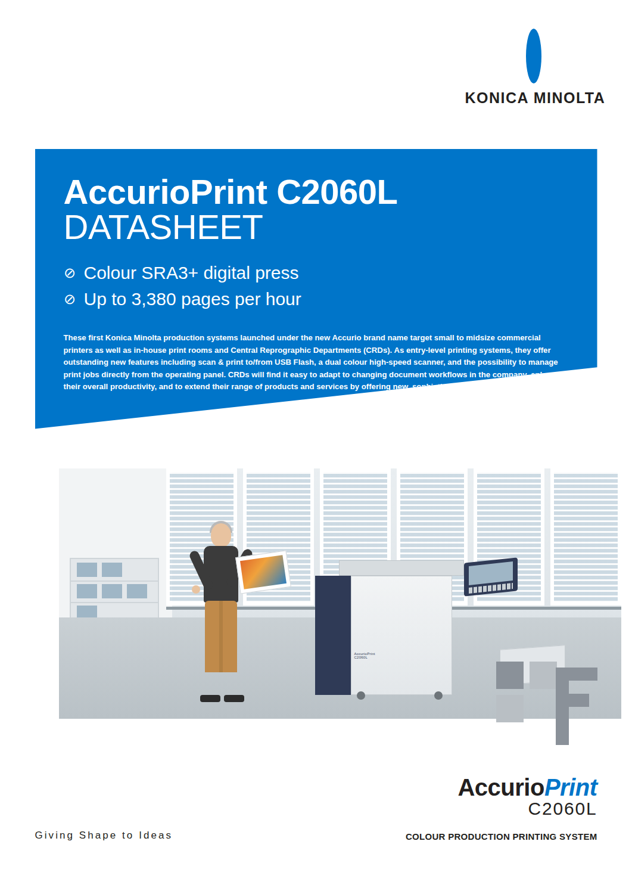KONICA MINOLTA
AccurioPrint C2060LDATASHEET
Colour SRA3+ digital press
Up to 3,380 pages per hour
These first Konica Minolta production systems launched under the new Accurio brand name target small to midsize commercial printers as well as in-house print rooms and Central Reprographic Departments (CRDs). As entry-level printing systems, they offer outstanding new features including scan & print to/from USB Flash, a dual colour high-speed scanner, and the possibility to manage print jobs directly from the operating panel. CRDs will find it easy to adapt to changing document workflows in the company, enhance their overall productivity, and to extend their range of products and services by offering new, sophisticated print products.
AccurioPrint
C2060L
AccurioPrint
C2060L
COLOUR PRODUCTION PRINTING SYSTEM
Giving Shape to Ideas